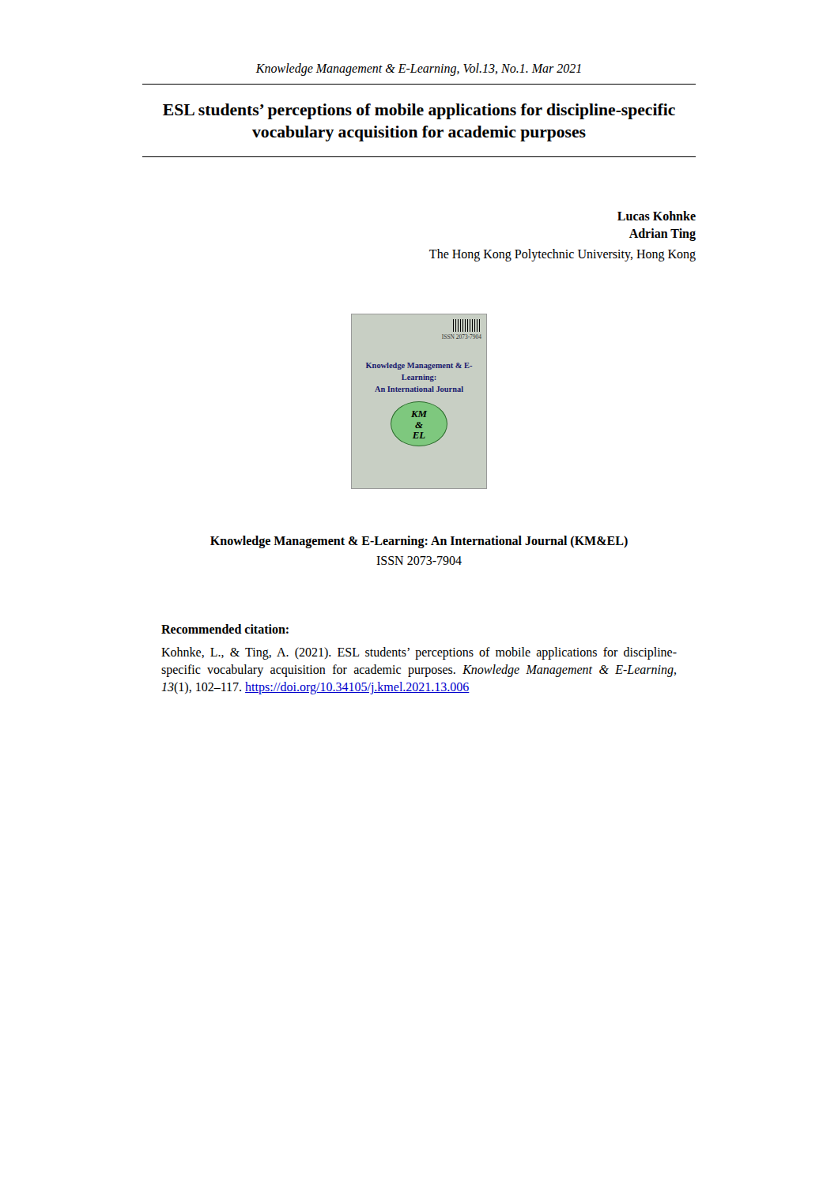Knowledge Management & E-Learning, Vol.13, No.1. Mar 2021
ESL students’ perceptions of mobile applications for discipline-specific vocabulary acquisition for academic purposes
Lucas Kohnke
Adrian Ting
The Hong Kong Polytechnic University, Hong Kong
ISSN 2073-7904
Knowledge Management & E-Learning:
An International Journal
KM
&
EL
Knowledge Management & E-Learning: An International Journal (KM&EL)
ISSN 2073-7904
Recommended citation:
Kohnke, L., & Ting, A. (2021). ESL students’ perceptions of mobile applications for discipline-specific vocabulary acquisition for academic purposes. Knowledge Management & E-Learning, 13(1), 102–117. https://doi.org/10.34105/j.kmel.2021.13.006